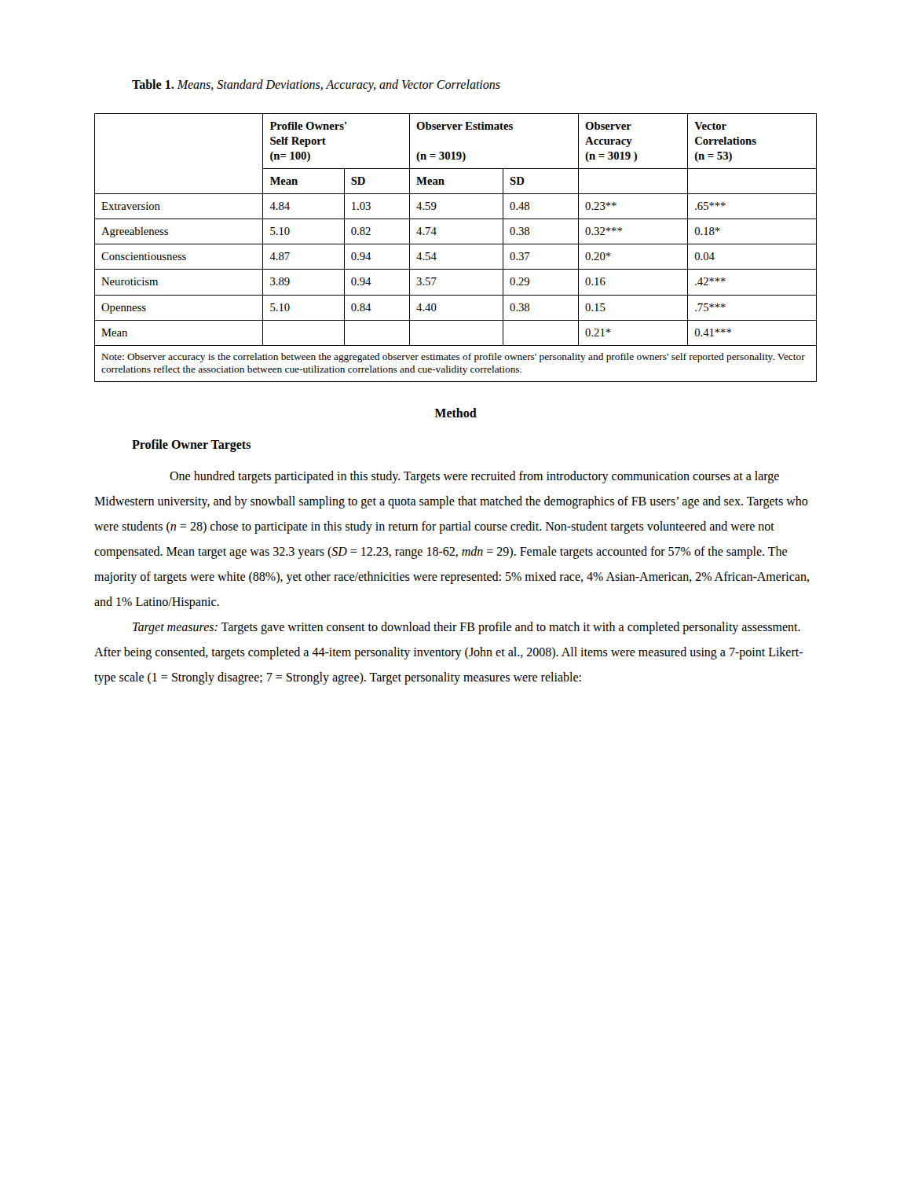Table 1. Means, Standard Deviations, Accuracy, and Vector Correlations
| | Profile Owners' Self Report (n= 100) | Observer Estimates (n = 3019) | Observer Accuracy (n = 3019 ) | Vector Correlations (n = 53) |
| --- | --- | --- | --- | --- |
| Mean | SD | Mean | SD | | |
| Extraversion | 4.84 | 1.03 | 4.59 | 0.48 | 0.23** | .65*** |
| Agreeableness | 5.10 | 0.82 | 4.74 | 0.38 | 0.32*** | 0.18* |
| Conscientiousness | 4.87 | 0.94 | 4.54 | 0.37 | 0.20* | 0.04 |
| Neuroticism | 3.89 | 0.94 | 3.57 | 0.29 | 0.16 | .42*** |
| Openness | 5.10 | 0.84 | 4.40 | 0.38 | 0.15 | .75*** |
| Mean | | | | | 0.21* | 0.41*** |
| Note: Observer accuracy is the correlation between the aggregated observer estimates of profile owners' personality and profile owners' self reported personality. Vector correlations reflect the association between cue-utilization correlations and cue-validity correlations. |
Method
Profile Owner Targets
One hundred targets participated in this study. Targets were recruited from introductory communication courses at a large Midwestern university, and by snowball sampling to get a quota sample that matched the demographics of FB users’ age and sex. Targets who were students (n = 28) chose to participate in this study in return for partial course credit. Non-student targets volunteered and were not compensated. Mean target age was 32.3 years (SD = 12.23, range 18-62, mdn = 29). Female targets accounted for 57% of the sample. The majority of targets were white (88%), yet other race/ethnicities were represented: 5% mixed race, 4% Asian-American, 2% African-American, and 1% Latino/Hispanic.
Target measures: Targets gave written consent to download their FB profile and to match it with a completed personality assessment. After being consented, targets completed a 44-item personality inventory (John et al., 2008). All items were measured using a 7-point Likert-type scale (1 = Strongly disagree; 7 = Strongly agree). Target personality measures were reliable: